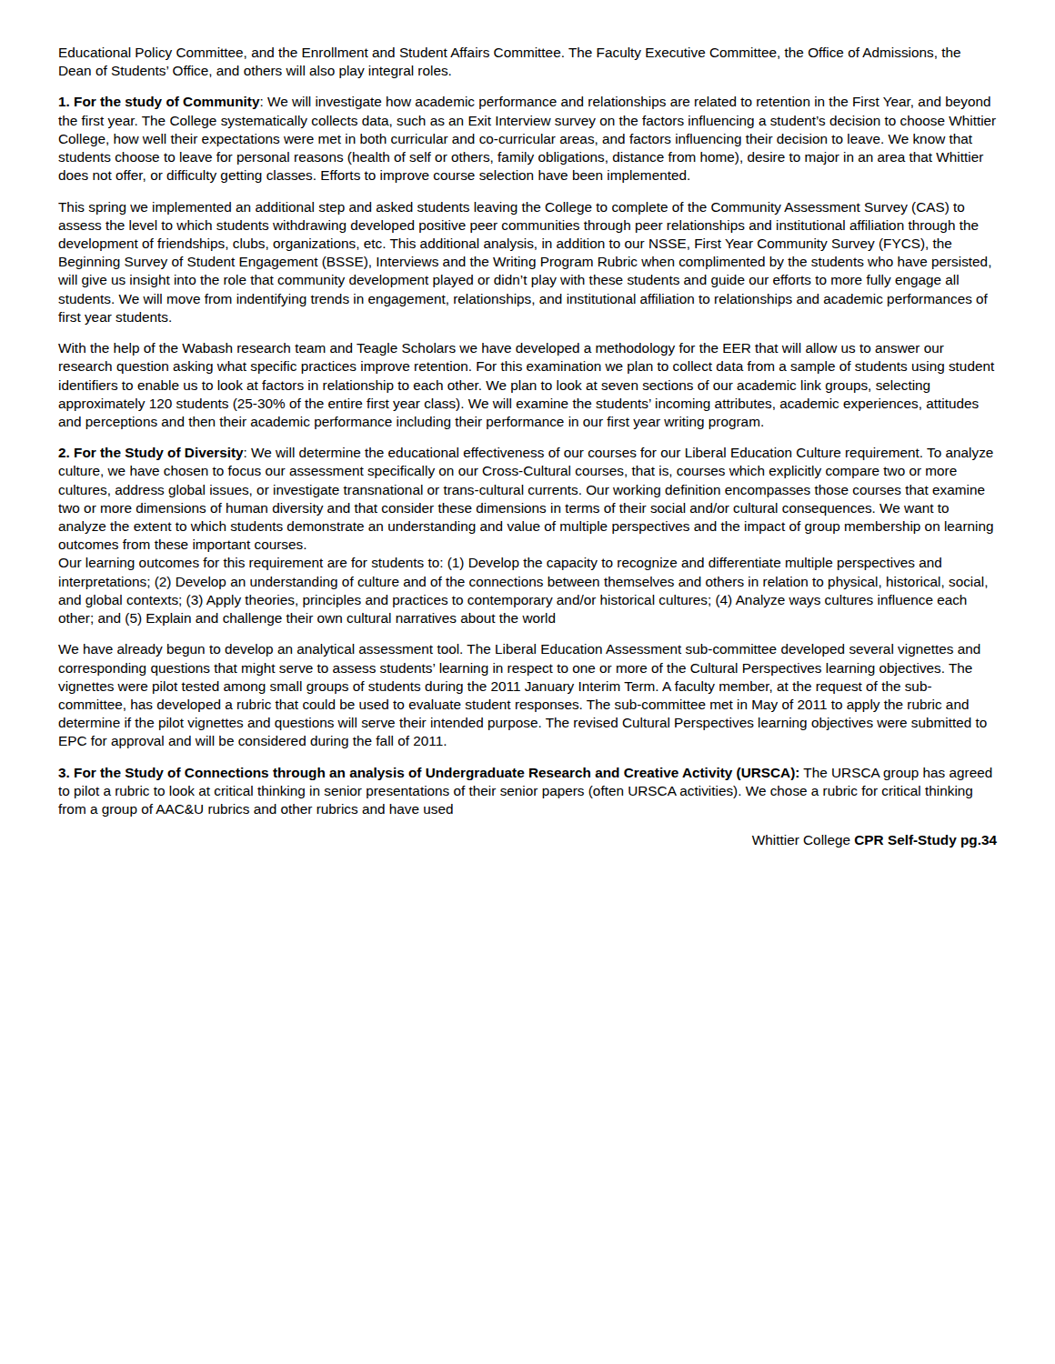Educational Policy Committee, and the Enrollment and Student Affairs Committee. The Faculty Executive Committee, the Office of Admissions, the Dean of Students’ Office, and others will also play integral roles.
1. For the study of Community: We will investigate how academic performance and relationships are related to retention in the First Year, and beyond the first year. The College systematically collects data, such as an Exit Interview survey on the factors influencing a student’s decision to choose Whittier College, how well their expectations were met in both curricular and co-curricular areas, and factors influencing their decision to leave. We know that students choose to leave for personal reasons (health of self or others, family obligations, distance from home), desire to major in an area that Whittier does not offer, or difficulty getting classes. Efforts to improve course selection have been implemented.
This spring we implemented an additional step and asked students leaving the College to complete of the Community Assessment Survey (CAS) to assess the level to which students withdrawing developed positive peer communities through peer relationships and institutional affiliation through the development of friendships, clubs, organizations, etc. This additional analysis, in addition to our NSSE, First Year Community Survey (FYCS), the Beginning Survey of Student Engagement (BSSE), Interviews and the Writing Program Rubric when complimented by the students who have persisted, will give us insight into the role that community development played or didn’t play with these students and guide our efforts to more fully engage all students. We will move from indentifying trends in engagement, relationships, and institutional affiliation to relationships and academic performances of first year students.
With the help of the Wabash research team and Teagle Scholars we have developed a methodology for the EER that will allow us to answer our research question asking what specific practices improve retention. For this examination we plan to collect data from a sample of students using student identifiers to enable us to look at factors in relationship to each other. We plan to look at seven sections of our academic link groups, selecting approximately 120 students (25-30% of the entire first year class). We will examine the students’ incoming attributes, academic experiences, attitudes and perceptions and then their academic performance including their performance in our first year writing program.
2. For the Study of Diversity: We will determine the educational effectiveness of our courses for our Liberal Education Culture requirement. To analyze culture, we have chosen to focus our assessment specifically on our Cross-Cultural courses, that is, courses which explicitly compare two or more cultures, address global issues, or investigate transnational or trans-cultural currents. Our working definition encompasses those courses that examine two or more dimensions of human diversity and that consider these dimensions in terms of their social and/or cultural consequences. We want to analyze the extent to which students demonstrate an understanding and value of multiple perspectives and the impact of group membership on learning outcomes from these important courses.
Our learning outcomes for this requirement are for students to: (1) Develop the capacity to recognize and differentiate multiple perspectives and interpretations; (2) Develop an understanding of culture and of the connections between themselves and others in relation to physical, historical, social, and global contexts; (3) Apply theories, principles and practices to contemporary and/or historical cultures; (4) Analyze ways cultures influence each other; and (5) Explain and challenge their own cultural narratives about the world
We have already begun to develop an analytical assessment tool. The Liberal Education Assessment sub-committee developed several vignettes and corresponding questions that might serve to assess students’ learning in respect to one or more of the Cultural Perspectives learning objectives. The vignettes were pilot tested among small groups of students during the 2011 January Interim Term. A faculty member, at the request of the sub-committee, has developed a rubric that could be used to evaluate student responses. The sub-committee met in May of 2011 to apply the rubric and determine if the pilot vignettes and questions will serve their intended purpose. The revised Cultural Perspectives learning objectives were submitted to EPC for approval and will be considered during the fall of 2011.
3. For the Study of Connections through an analysis of Undergraduate Research and Creative Activity (URSCA): The URSCA group has agreed to pilot a rubric to look at critical thinking in senior presentations of their senior papers (often URSCA activities). We chose a rubric for critical thinking from a group of AAC&U rubrics and other rubrics and have used
Whittier College CPR Self-Study pg.34